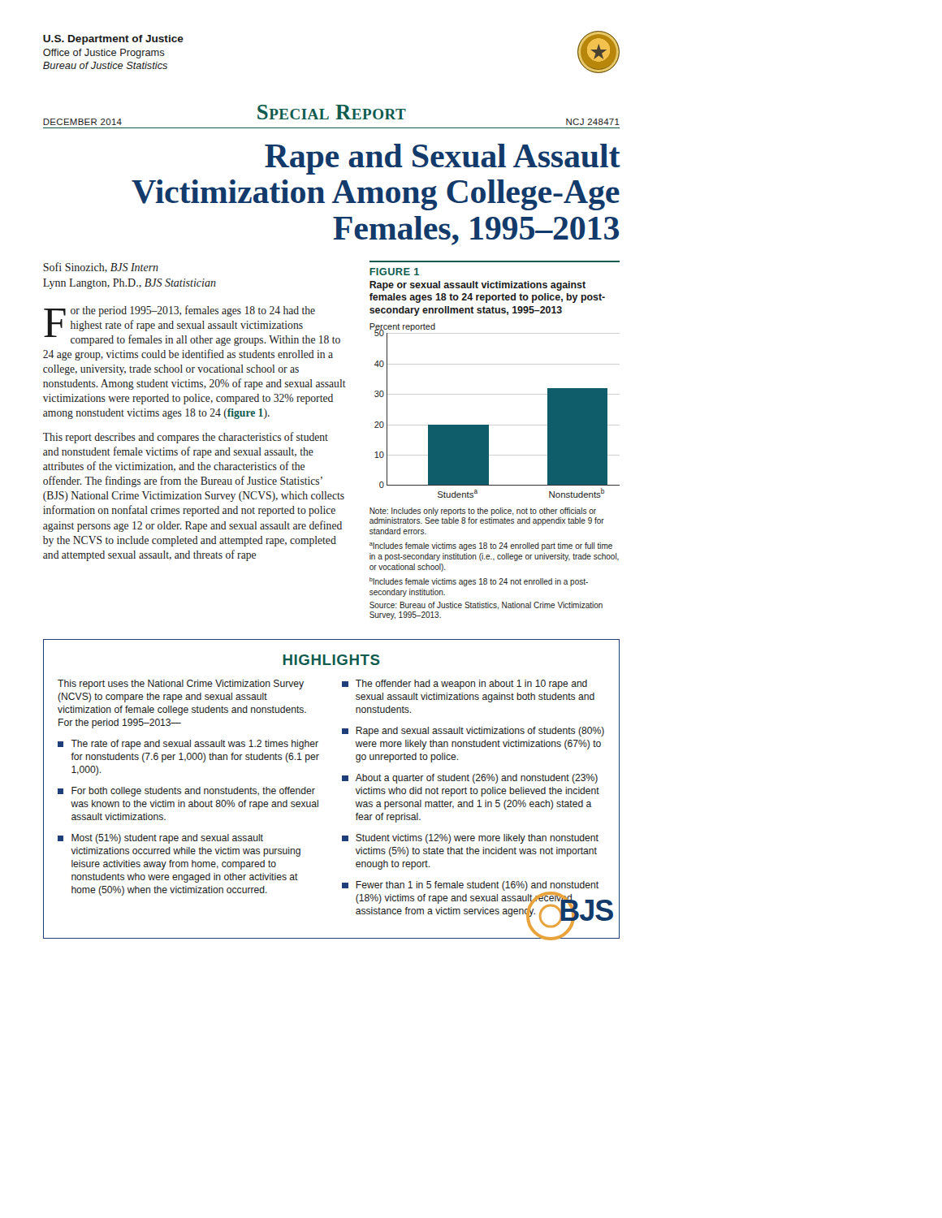U.S. Department of Justice
Office of Justice Programs
Bureau of Justice Statistics
DECEMBER 2014 Special Report NCJ 248471
Rape and Sexual Assault
Victimization Among College-Age
Females, 1995–2013
Sofi Sinozich, BJS Intern
Lynn Langton, Ph.D., BJS Statistician
For the period 1995–2013, females ages 18 to 24 had the highest rate of rape and sexual assault victimizations compared to females in all other age groups. Within the 18 to 24 age group, victims could be identified as students enrolled in a college, university, trade school or vocational school or as nonstudents. Among student victims, 20% of rape and sexual assault victimizations were reported to police, compared to 32% reported among nonstudent victims ages 18 to 24 (figure 1).
This report describes and compares the characteristics of student and nonstudent female victims of rape and sexual assault, the attributes of the victimization, and the characteristics of the offender. The findings are from the Bureau of Justice Statistics’ (BJS) National Crime Victimization Survey (NCVS), which collects information on nonfatal crimes reported and not reported to police against persons age 12 or older. Rape and sexual assault are defined by the NCVS to include completed and attempted rape, completed and attempted sexual assault, and threats of rape
FIGURE 1
Rape or sexual assault victimizations against females ages 18 to 24 reported to police, by post-secondary enrollment status, 1995–2013
Percent reported
50
40
30
20
10
0
Studentsa Nonstudentsb
Note: Includes only reports to the police, not to other officials or administrators. See table 8 for estimates and appendix table 9 for standard errors.
aIncludes female victims ages 18 to 24 enrolled part time or full time in a post-secondary institution (i.e., college or university, trade school, or vocational school).
bIncludes female victims ages 18 to 24 not enrolled in a post-secondary institution.
Source: Bureau of Justice Statistics, National Crime Victimization Survey, 1995–2013.
HIGHLIGHTS
This report uses the National Crime Victimization Survey (NCVS) to compare the rape and sexual assault victimization of female college students and nonstudents. For the period 1995–2013—
The rate of rape and sexual assault was 1.2 times higher for nonstudents (7.6 per 1,000) than for students (6.1 per 1,000).
For both college students and nonstudents, the offender was known to the victim in about 80% of rape and sexual assault victimizations.
Most (51%) student rape and sexual assault victimizations occurred while the victim was pursuing leisure activities away from home, compared to nonstudents who were engaged in other activities at home (50%) when the victimization occurred.
The offender had a weapon in about 1 in 10 rape and sexual assault victimizations against both students and nonstudents.
Rape and sexual assault victimizations of students (80%) were more likely than nonstudent victimizations (67%) to go unreported to police.
About a quarter of student (26%) and nonstudent (23%) victims who did not report to police believed the incident was a personal matter, and 1 in 5 (20% each) stated a fear of reprisal.
Student victims (12%) were more likely than nonstudent victims (5%) to state that the incident was not important enough to report.
Fewer than 1 in 5 female student (16%) and nonstudent (18%) victims of rape and sexual assault received assistance from a victim services agency.
BJS